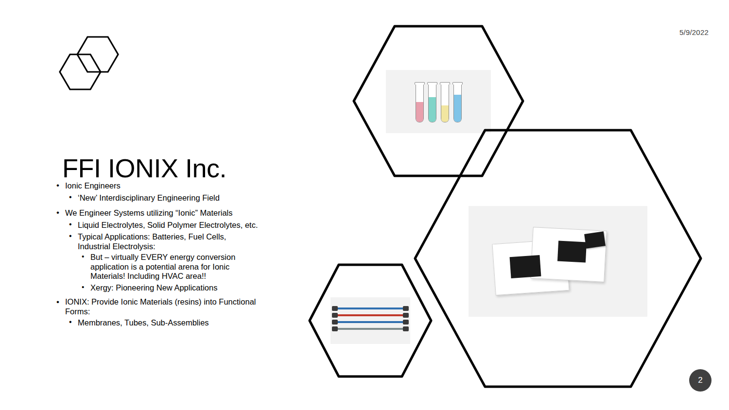5/9/2022
FFI IONIX Inc.
Ionic Engineers
‘New’ Interdisciplinary Engineering Field
We Engineer Systems utilizing “Ionic” Materials
Liquid Electrolytes, Solid Polymer Electrolytes, etc.
Typical Applications: Batteries, Fuel Cells,
Industrial Electrolysis:
But – virtually EVERY energy conversion
application is a potential arena for Ionic
Materials! Including HVAC area!!
Xergy: Pioneering New Applications
IONIX: Provide Ionic Materials (resins) into Functional
Forms:
Membranes, Tubes, Sub-Assemblies
2